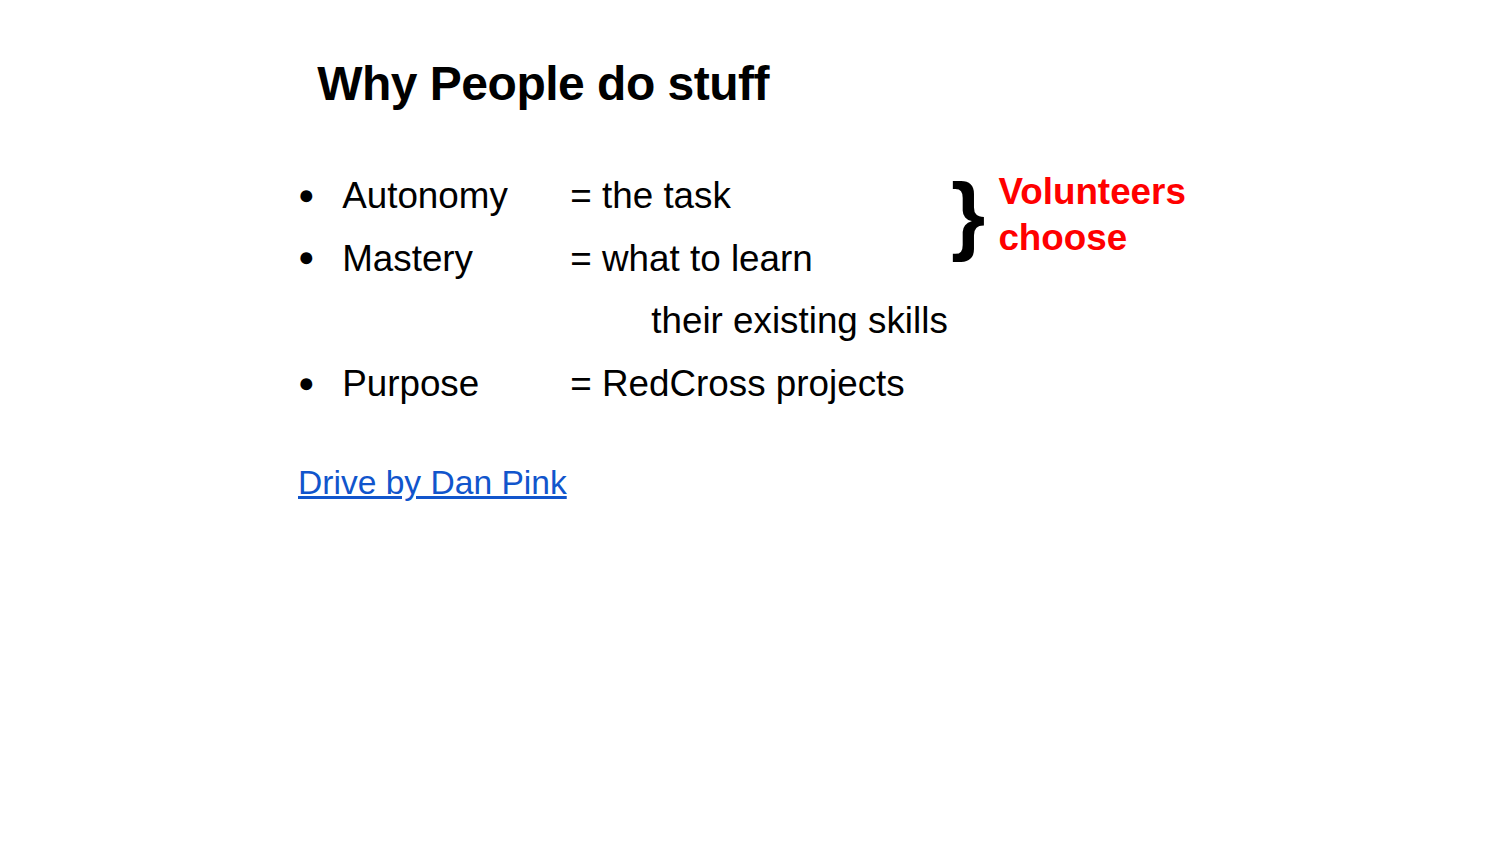Why People do stuff
●Autonomy= the task
●Mastery= what to learn
their existing skills
●Purpose= RedCross projects
} Volunteers
choose
Drive by Dan Pink